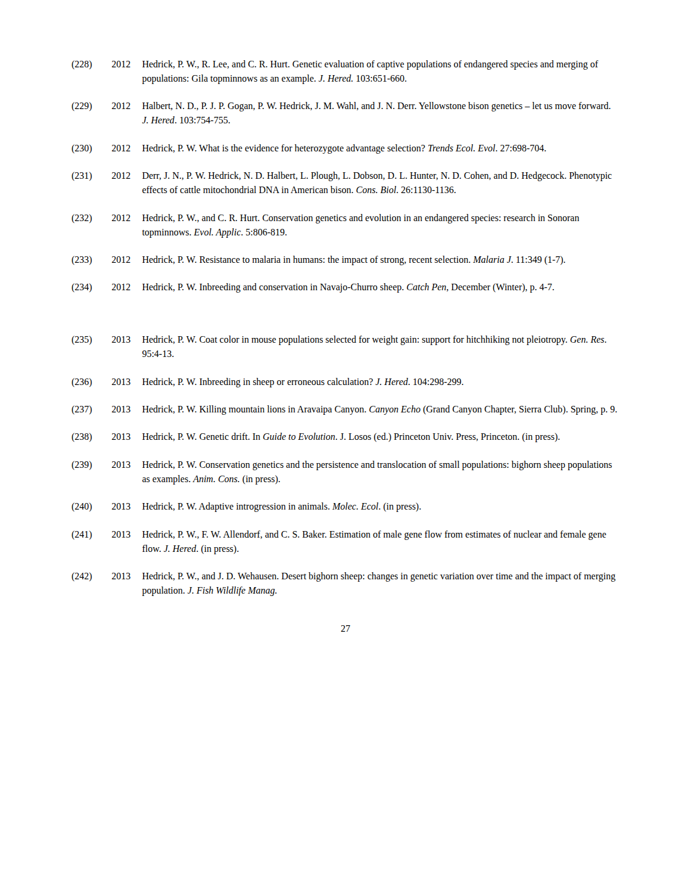(228) 2012 Hedrick, P. W., R. Lee, and C. R. Hurt. Genetic evaluation of captive populations of endangered species and merging of populations: Gila topminnows as an example. J. Hered. 103:651-660.
(229) 2012 Halbert, N. D., P. J. P. Gogan, P. W. Hedrick, J. M. Wahl, and J. N. Derr. Yellowstone bison genetics – let us move forward. J. Hered. 103:754-755.
(230) 2012 Hedrick, P. W. What is the evidence for heterozygote advantage selection? Trends Ecol. Evol. 27:698-704.
(231) 2012 Derr, J. N., P. W. Hedrick, N. D. Halbert, L. Plough, L. Dobson, D. L. Hunter, N. D. Cohen, and D. Hedgecock. Phenotypic effects of cattle mitochondrial DNA in American bison. Cons. Biol. 26:1130-1136.
(232) 2012 Hedrick, P. W., and C. R. Hurt. Conservation genetics and evolution in an endangered species: research in Sonoran topminnows. Evol. Applic. 5:806-819.
(233) 2012 Hedrick, P. W. Resistance to malaria in humans: the impact of strong, recent selection. Malaria J. 11:349 (1-7).
(234) 2012 Hedrick, P. W. Inbreeding and conservation in Navajo-Churro sheep. Catch Pen, December (Winter), p. 4-7.
(235) 2013 Hedrick, P. W. Coat color in mouse populations selected for weight gain: support for hitchhiking not pleiotropy. Gen. Res. 95:4-13.
(236) 2013 Hedrick, P. W. Inbreeding in sheep or erroneous calculation? J. Hered. 104:298-299.
(237) 2013 Hedrick, P. W. Killing mountain lions in Aravaipa Canyon. Canyon Echo (Grand Canyon Chapter, Sierra Club). Spring, p. 9.
(238) 2013 Hedrick, P. W. Genetic drift. In Guide to Evolution. J. Losos (ed.) Princeton Univ. Press, Princeton. (in press).
(239) 2013 Hedrick, P. W. Conservation genetics and the persistence and translocation of small populations: bighorn sheep populations as examples. Anim. Cons. (in press).
(240) 2013 Hedrick, P. W. Adaptive introgression in animals. Molec. Ecol. (in press).
(241) 2013 Hedrick, P. W., F. W. Allendorf, and C. S. Baker. Estimation of male gene flow from estimates of nuclear and female gene flow. J. Hered. (in press).
(242) 2013 Hedrick, P. W., and J. D. Wehausen. Desert bighorn sheep: changes in genetic variation over time and the impact of merging population. J. Fish Wildlife Manag.
27